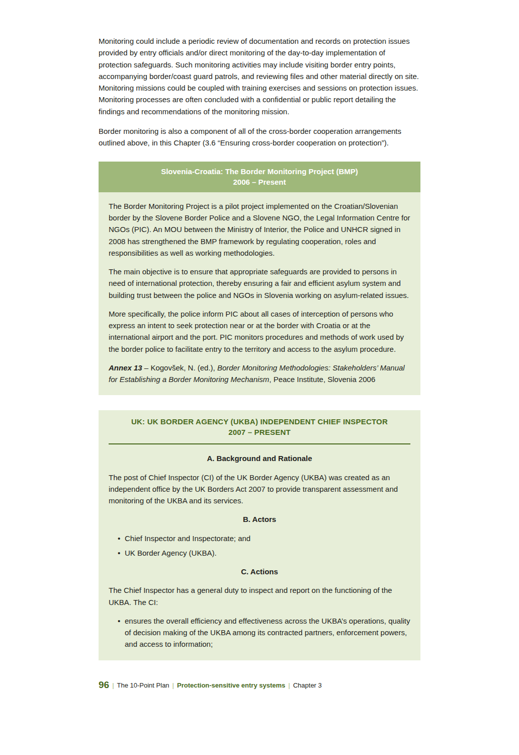Monitoring could include a periodic review of documentation and records on protection issues provided by entry officials and/or direct monitoring of the day-to-day implementation of protection safeguards. Such monitoring activities may include visiting border entry points, accompanying border/coast guard patrols, and reviewing files and other material directly on site. Monitoring missions could be coupled with training exercises and sessions on protection issues. Monitoring processes are often concluded with a confidential or public report detailing the findings and recommendations of the monitoring mission.
Border monitoring is also a component of all of the cross-border cooperation arrangements outlined above, in this Chapter (3.6 “Ensuring cross-border cooperation on protection”).
Slovenia-Croatia: The Border Monitoring Project (BMP)
2006 – Present
The Border Monitoring Project is a pilot project implemented on the Croatian/Slovenian border by the Slovene Border Police and a Slovene NGO, the Legal Information Centre for NGOs (PIC). An MOU between the Ministry of Interior, the Police and UNHCR signed in 2008 has strengthened the BMP framework by regulating cooperation, roles and responsibilities as well as working methodologies.
The main objective is to ensure that appropriate safeguards are provided to persons in need of international protection, thereby ensuring a fair and efficient asylum system and building trust between the police and NGOs in Slovenia working on asylum-related issues.
More specifically, the police inform PIC about all cases of interception of persons who express an intent to seek protection near or at the border with Croatia or at the international airport and the port. PIC monitors procedures and methods of work used by the border police to facilitate entry to the territory and access to the asylum procedure.
Annex 13 – Kogovšek, N. (ed.), Border Monitoring Methodologies: Stakeholders’ Manual for Establishing a Border Monitoring Mechanism, Peace Institute, Slovenia 2006
UK: UK BORDER AGENCY (UKBA) INDEPENDENT CHIEF INSPECTOR
2007 – PRESENT
A. Background and Rationale
The post of Chief Inspector (CI) of the UK Border Agency (UKBA) was created as an independent office by the UK Borders Act 2007 to provide transparent assessment and monitoring of the UKBA and its services.
B. Actors
Chief Inspector and Inspectorate; and
UK Border Agency (UKBA).
C. Actions
The Chief Inspector has a general duty to inspect and report on the functioning of the UKBA. The CI:
ensures the overall efficiency and effectiveness across the UKBA’s operations, quality of decision making of the UKBA among its contracted partners, enforcement powers, and access to information;
96|The 10-Point Plan|Protection-sensitive entry systems|Chapter 3